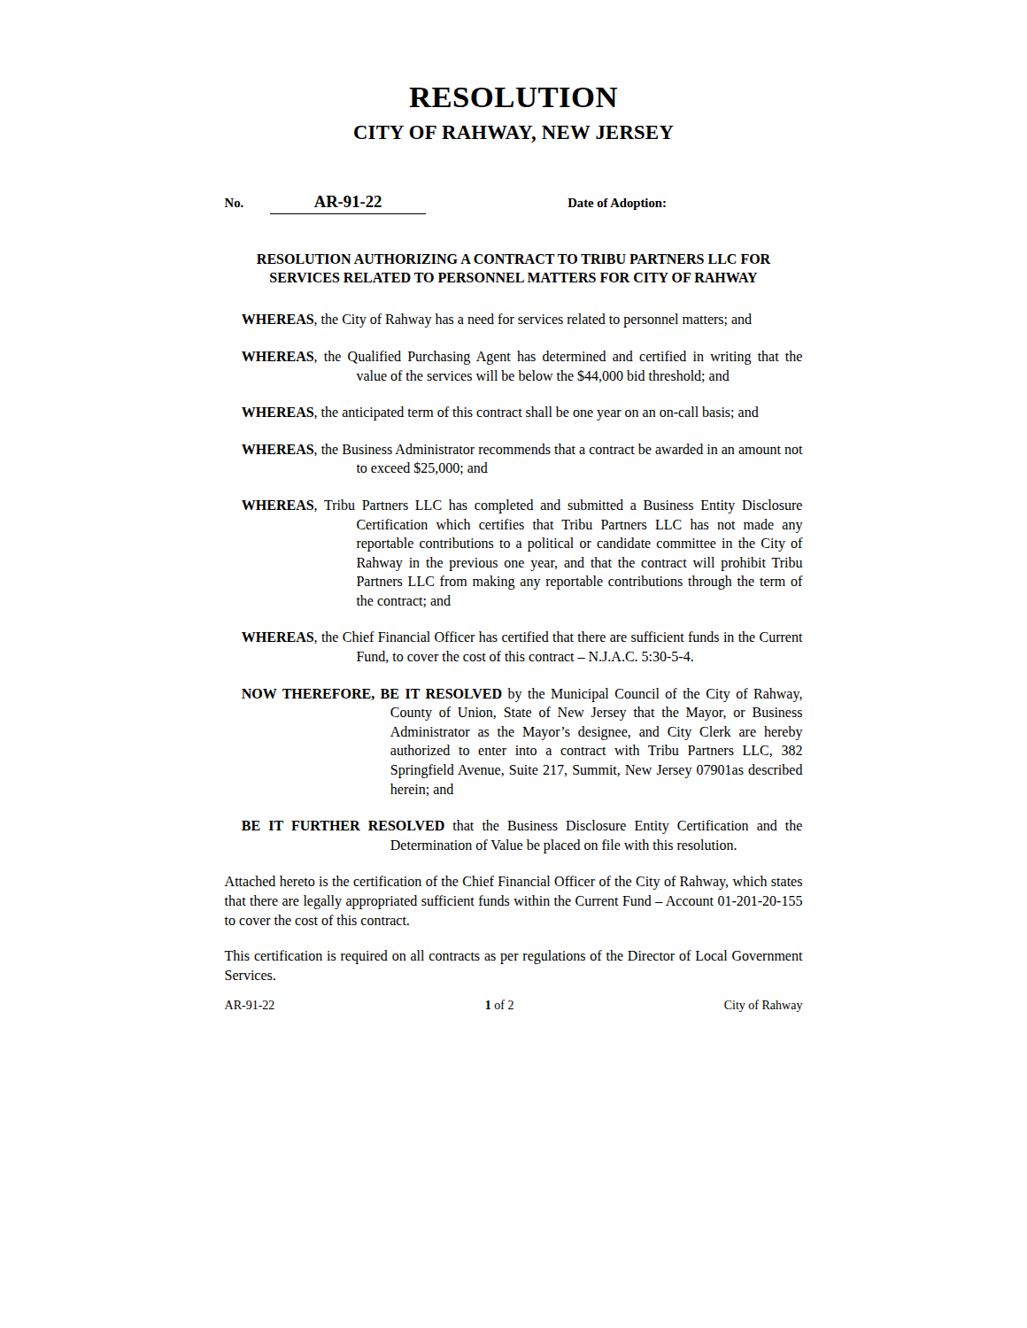RESOLUTION
CITY OF RAHWAY, NEW JERSEY
No. AR-91-22 Date of Adoption:
RESOLUTION AUTHORIZING A CONTRACT TO TRIBU PARTNERS LLC FOR SERVICES RELATED TO PERSONNEL MATTERS FOR CITY OF RAHWAY
WHEREAS, the City of Rahway has a need for services related to personnel matters; and
WHEREAS, the Qualified Purchasing Agent has determined and certified in writing that the value of the services will be below the $44,000 bid threshold; and
WHEREAS, the anticipated term of this contract shall be one year on an on-call basis; and
WHEREAS, the Business Administrator recommends that a contract be awarded in an amount not to exceed $25,000; and
WHEREAS, Tribu Partners LLC has completed and submitted a Business Entity Disclosure Certification which certifies that Tribu Partners LLC has not made any reportable contributions to a political or candidate committee in the City of Rahway in the previous one year, and that the contract will prohibit Tribu Partners LLC from making any reportable contributions through the term of the contract; and
WHEREAS, the Chief Financial Officer has certified that there are sufficient funds in the Current Fund, to cover the cost of this contract – N.J.A.C. 5:30-5-4.
NOW THEREFORE, BE IT RESOLVED by the Municipal Council of the City of Rahway, County of Union, State of New Jersey that the Mayor, or Business Administrator as the Mayor’s designee, and City Clerk are hereby authorized to enter into a contract with Tribu Partners LLC, 382 Springfield Avenue, Suite 217, Summit, New Jersey 07901as described herein; and
BE IT FURTHER RESOLVED that the Business Disclosure Entity Certification and the Determination of Value be placed on file with this resolution.
Attached hereto is the certification of the Chief Financial Officer of the City of Rahway, which states that there are legally appropriated sufficient funds within the Current Fund – Account 01-201-20-155 to cover the cost of this contract.
This certification is required on all contracts as per regulations of the Director of Local Government Services.
AR-91-22 1 of 2 City of Rahway